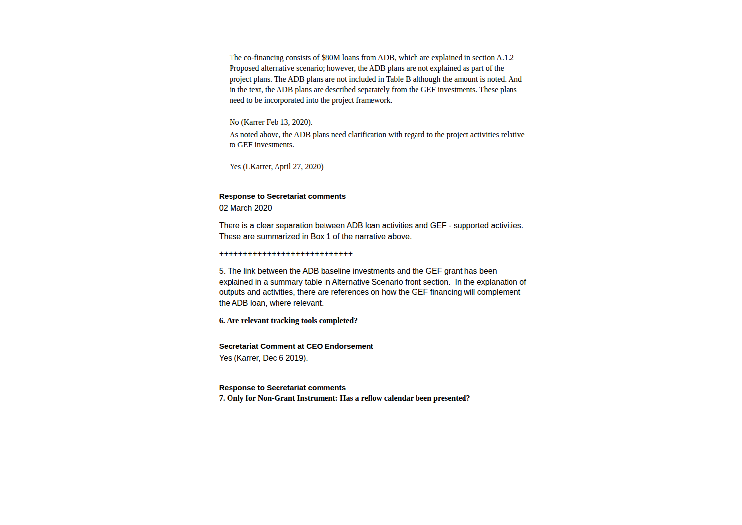The co-financing consists of $80M loans from ADB, which are explained in section A.1.2 Proposed alternative scenario; however, the ADB plans are not explained as part of the project plans. The ADB plans are not included in Table B although the amount is noted. And in the text, the ADB plans are described separately from the GEF investments. These plans need to be incorporated into the project framework.
No (Karrer Feb 13, 2020).
As noted above, the ADB plans need clarification with regard to the project activities relative to GEF investments.
Yes (LKarrer, April 27, 2020)
Response to Secretariat comments
02 March 2020
There is a clear separation between ADB loan activities and GEF - supported activities. These are summarized in Box 1 of the narrative above.
++++++++++++++++++++++++++++
5. The link between the ADB baseline investments and the GEF grant has been explained in a summary table in Alternative Scenario front section. In the explanation of outputs and activities, there are references on how the GEF financing will complement the ADB loan, where relevant.
6. Are relevant tracking tools completed?
Secretariat Comment at CEO Endorsement
Yes (Karrer, Dec 6 2019).
Response to Secretariat comments
7. Only for Non-Grant Instrument: Has a reflow calendar been presented?